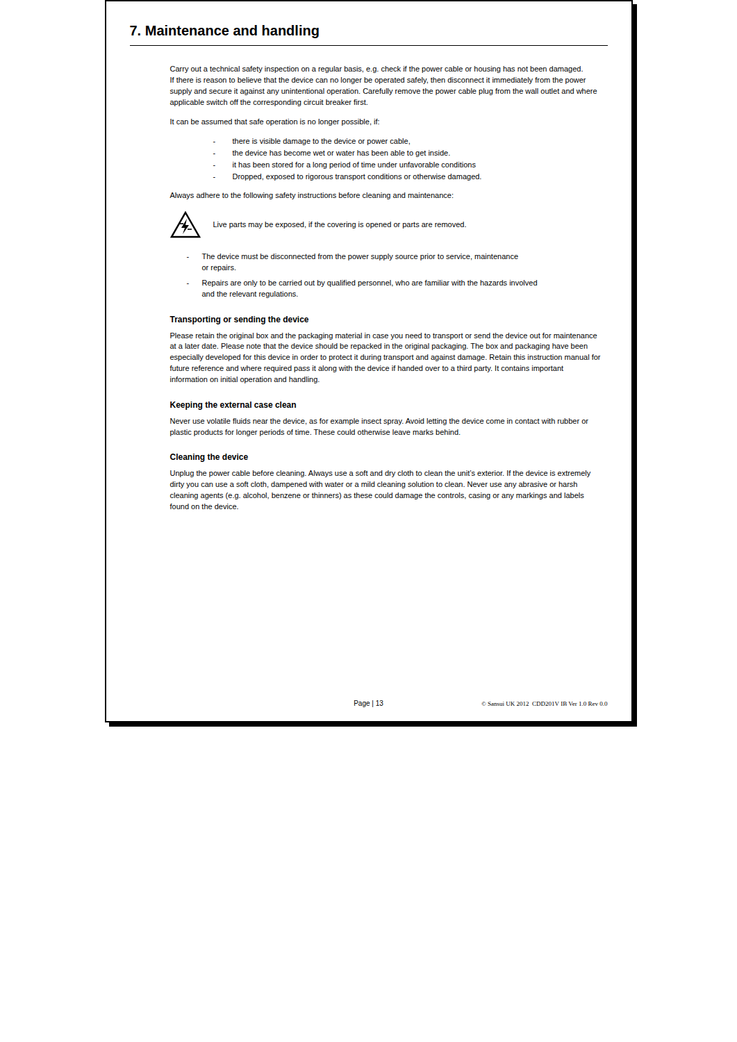7. Maintenance and handling
Carry out a technical safety inspection on a regular basis, e.g. check if the power cable or housing has not been damaged.
If there is reason to believe that the device can no longer be operated safely, then disconnect it immediately from the power supply and secure it against any unintentional operation. Carefully remove the power cable plug from the wall outlet and where applicable switch off the corresponding circuit breaker first.
It can be assumed that safe operation is no longer possible, if:
-there is visible damage to the device or power cable,
-the device has become wet or water has been able to get inside.
-it has been stored for a long period of time under unfavorable conditions
-Dropped, exposed to rigorous transport conditions or otherwise damaged.
Always adhere to the following safety instructions before cleaning and maintenance:
Live parts may be exposed, if the covering is opened or parts are removed.
-The device must be disconnected from the power supply source prior to service, maintenance
or repairs.
-Repairs are only to be carried out by qualified personnel, who are familiar with the hazards involved
and the relevant regulations.
Transporting or sending the device
Please retain the original box and the packaging material in case you need to transport or send the device out for maintenance at a later date. Please note that the device should be repacked in the original packaging. The box and packaging have been especially developed for this device in order to protect it during transport and against damage. Retain this instruction manual for future reference and where required pass it along with the device if handed over to a third party. It contains important information on initial operation and handling.
Keeping the external case clean
Never use volatile fluids near the device, as for example insect spray. Avoid letting the device come in contact with rubber or plastic products for longer periods of time. These could otherwise leave marks behind.
Cleaning the device
Unplug the power cable before cleaning. Always use a soft and dry cloth to clean the unit’s exterior. If the device is extremely dirty you can use a soft cloth, dampened with water or a mild cleaning solution to clean. Never use any abrasive or harsh cleaning agents (e.g. alcohol, benzene or thinners) as these could damage the controls, casing or any markings and labels found on the device.
Page | 13
© Sansui UK 2012 CDD201V IB Ver 1.0 Rev 0.0